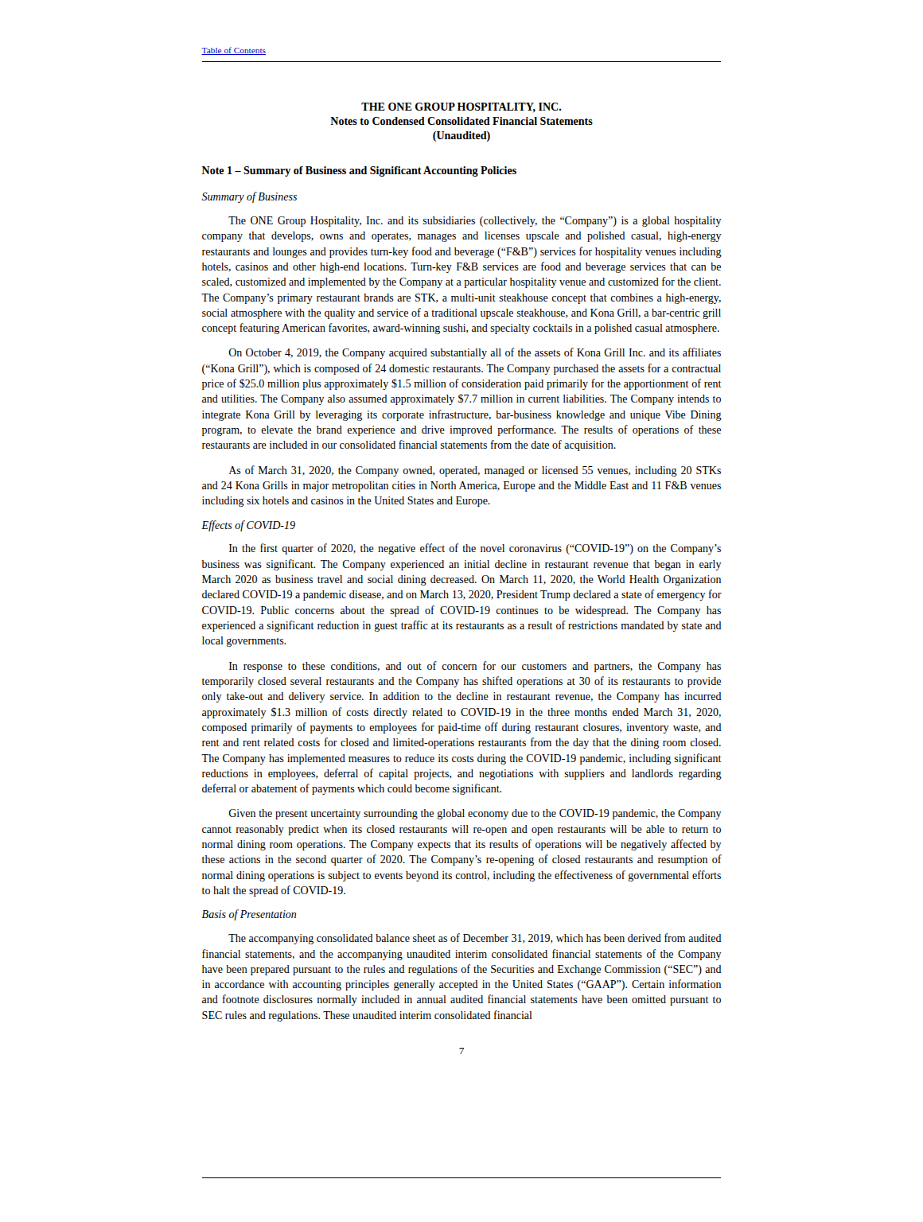Table of Contents
THE ONE GROUP HOSPITALITY, INC.
Notes to Condensed Consolidated Financial Statements
(Unaudited)
Note 1 – Summary of Business and Significant Accounting Policies
Summary of Business
The ONE Group Hospitality, Inc. and its subsidiaries (collectively, the “Company”) is a global hospitality company that develops, owns and operates, manages and licenses upscale and polished casual, high-energy restaurants and lounges and provides turn-key food and beverage (“F&B”) services for hospitality venues including hotels, casinos and other high-end locations. Turn-key F&B services are food and beverage services that can be scaled, customized and implemented by the Company at a particular hospitality venue and customized for the client. The Company’s primary restaurant brands are STK, a multi-unit steakhouse concept that combines a high-energy, social atmosphere with the quality and service of a traditional upscale steakhouse, and Kona Grill, a bar-centric grill concept featuring American favorites, award-winning sushi, and specialty cocktails in a polished casual atmosphere.
On October 4, 2019, the Company acquired substantially all of the assets of Kona Grill Inc. and its affiliates (“Kona Grill”), which is composed of 24 domestic restaurants. The Company purchased the assets for a contractual price of $25.0 million plus approximately $1.5 million of consideration paid primarily for the apportionment of rent and utilities. The Company also assumed approximately $7.7 million in current liabilities. The Company intends to integrate Kona Grill by leveraging its corporate infrastructure, bar-business knowledge and unique Vibe Dining program, to elevate the brand experience and drive improved performance. The results of operations of these restaurants are included in our consolidated financial statements from the date of acquisition.
As of March 31, 2020, the Company owned, operated, managed or licensed 55 venues, including 20 STKs and 24 Kona Grills in major metropolitan cities in North America, Europe and the Middle East and 11 F&B venues including six hotels and casinos in the United States and Europe.
Effects of COVID-19
In the first quarter of 2020, the negative effect of the novel coronavirus (“COVID-19”) on the Company’s business was significant. The Company experienced an initial decline in restaurant revenue that began in early March 2020 as business travel and social dining decreased. On March 11, 2020, the World Health Organization declared COVID-19 a pandemic disease, and on March 13, 2020, President Trump declared a state of emergency for COVID-19. Public concerns about the spread of COVID-19 continues to be widespread. The Company has experienced a significant reduction in guest traffic at its restaurants as a result of restrictions mandated by state and local governments.
In response to these conditions, and out of concern for our customers and partners, the Company has temporarily closed several restaurants and the Company has shifted operations at 30 of its restaurants to provide only take-out and delivery service. In addition to the decline in restaurant revenue, the Company has incurred approximately $1.3 million of costs directly related to COVID-19 in the three months ended March 31, 2020, composed primarily of payments to employees for paid-time off during restaurant closures, inventory waste, and rent and rent related costs for closed and limited-operations restaurants from the day that the dining room closed. The Company has implemented measures to reduce its costs during the COVID-19 pandemic, including significant reductions in employees, deferral of capital projects, and negotiations with suppliers and landlords regarding deferral or abatement of payments which could become significant.
Given the present uncertainty surrounding the global economy due to the COVID-19 pandemic, the Company cannot reasonably predict when its closed restaurants will re-open and open restaurants will be able to return to normal dining room operations. The Company expects that its results of operations will be negatively affected by these actions in the second quarter of 2020. The Company’s re-opening of closed restaurants and resumption of normal dining operations is subject to events beyond its control, including the effectiveness of governmental efforts to halt the spread of COVID-19.
Basis of Presentation
The accompanying consolidated balance sheet as of December 31, 2019, which has been derived from audited financial statements, and the accompanying unaudited interim consolidated financial statements of the Company have been prepared pursuant to the rules and regulations of the Securities and Exchange Commission (“SEC”) and in accordance with accounting principles generally accepted in the United States (“GAAP”). Certain information and footnote disclosures normally included in annual audited financial statements have been omitted pursuant to SEC rules and regulations. These unaudited interim consolidated financial
7